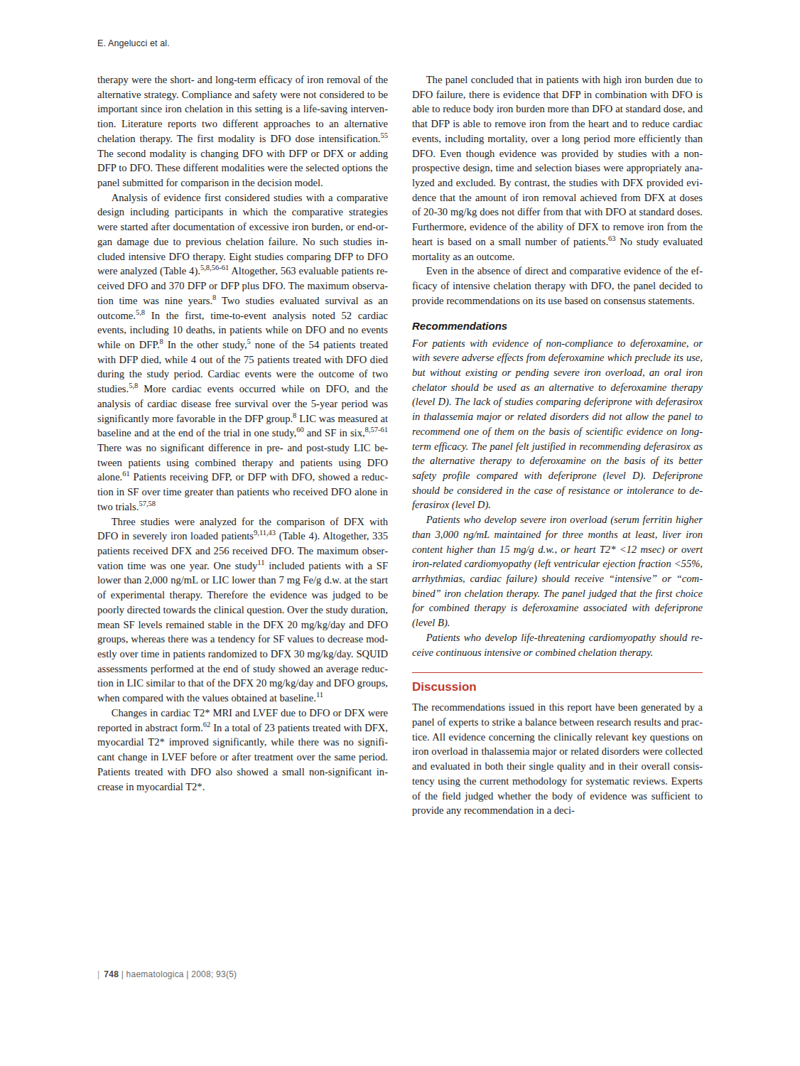E. Angelucci et al.
therapy were the short- and long-term efficacy of iron removal of the alternative strategy. Compliance and safety were not considered to be important since iron chelation in this setting is a life-saving intervention. Literature reports two different approaches to an alternative chelation therapy. The first modality is DFO dose intensification.55 The second modality is changing DFO with DFP or DFX or adding DFP to DFO. These different modalities were the selected options the panel submitted for comparison in the decision model.
Analysis of evidence first considered studies with a comparative design including participants in which the comparative strategies were started after documentation of excessive iron burden, or end-organ damage due to previous chelation failure. No such studies included intensive DFO therapy. Eight studies comparing DFP to DFO were analyzed (Table 4).5,8,56-61 Altogether, 563 evaluable patients received DFO and 370 DFP or DFP plus DFO. The maximum observation time was nine years.8 Two studies evaluated survival as an outcome.5,8 In the first, time-to-event analysis noted 52 cardiac events, including 10 deaths, in patients while on DFO and no events while on DFP.8 In the other study,5 none of the 54 patients treated with DFP died, while 4 out of the 75 patients treated with DFO died during the study period. Cardiac events were the outcome of two studies.5,8 More cardiac events occurred while on DFO, and the analysis of cardiac disease free survival over the 5-year period was significantly more favorable in the DFP group.8 LIC was measured at baseline and at the end of the trial in one study,60 and SF in six,8,57-61 There was no significant difference in pre- and post-study LIC between patients using combined therapy and patients using DFO alone.61 Patients receiving DFP, or DFP with DFO, showed a reduction in SF over time greater than patients who received DFO alone in two trials.57,58
Three studies were analyzed for the comparison of DFX with DFO in severely iron loaded patients9,11,43 (Table 4). Altogether, 335 patients received DFX and 256 received DFO. The maximum observation time was one year. One study11 included patients with a SF lower than 2,000 ng/mL or LIC lower than 7 mg Fe/g d.w. at the start of experimental therapy. Therefore the evidence was judged to be poorly directed towards the clinical question. Over the study duration, mean SF levels remained stable in the DFX 20 mg/kg/day and DFO groups, whereas there was a tendency for SF values to decrease modestly over time in patients randomized to DFX 30 mg/kg/day. SQUID assessments performed at the end of study showed an average reduction in LIC similar to that of the DFX 20 mg/kg/day and DFO groups, when compared with the values obtained at baseline.11
Changes in cardiac T2* MRI and LVEF due to DFO or DFX were reported in abstract form.62 In a total of 23 patients treated with DFX, myocardial T2* improved significantly, while there was no significant change in LVEF before or after treatment over the same period. Patients treated with DFO also showed a small non-significant increase in myocardial T2*.
The panel concluded that in patients with high iron burden due to DFO failure, there is evidence that DFP in combination with DFO is able to reduce body iron burden more than DFO at standard dose, and that DFP is able to remove iron from the heart and to reduce cardiac events, including mortality, over a long period more efficiently than DFO. Even though evidence was provided by studies with a non-prospective design, time and selection biases were appropriately analyzed and excluded. By contrast, the studies with DFX provided evidence that the amount of iron removal achieved from DFX at doses of 20-30 mg/kg does not differ from that with DFO at standard doses. Furthermore, evidence of the ability of DFX to remove iron from the heart is based on a small number of patients.63 No study evaluated mortality as an outcome.
Even in the absence of direct and comparative evidence of the efficacy of intensive chelation therapy with DFO, the panel decided to provide recommendations on its use based on consensus statements.
Recommendations
For patients with evidence of non-compliance to deferoxamine, or with severe adverse effects from deferoxamine which preclude its use, but without existing or pending severe iron overload, an oral iron chelator should be used as an alternative to deferoxamine therapy (level D). The lack of studies comparing deferiprone with deferasirox in thalassemia major or related disorders did not allow the panel to recommend one of them on the basis of scientific evidence on long-term efficacy. The panel felt justified in recommending deferasirox as the alternative therapy to deferoxamine on the basis of its better safety profile compared with deferiprone (level D). Deferiprone should be considered in the case of resistance or intolerance to deferasirox (level D).
Patients who develop severe iron overload (serum ferritin higher than 3,000 ng/mL maintained for three months at least, liver iron content higher than 15 mg/g d.w., or heart T2* <12 msec) or overt iron-related cardiomyopathy (left ventricular ejection fraction <55%, arrhythmias, cardiac failure) should receive “intensive” or “combined” iron chelation therapy. The panel judged that the first choice for combined therapy is deferoxamine associated with deferiprone (level B).
Patients who develop life-threatening cardiomyopathy should receive continuous intensive or combined chelation therapy.
Discussion
The recommendations issued in this report have been generated by a panel of experts to strike a balance between research results and practice. All evidence concerning the clinically relevant key questions on iron overload in thalassemia major or related disorders were collected and evaluated in both their single quality and in their overall consistency using the current methodology for systematic reviews. Experts of the field judged whether the body of evidence was sufficient to provide any recommendation in a deci-
|748 | haematologica | 2008; 93(5)